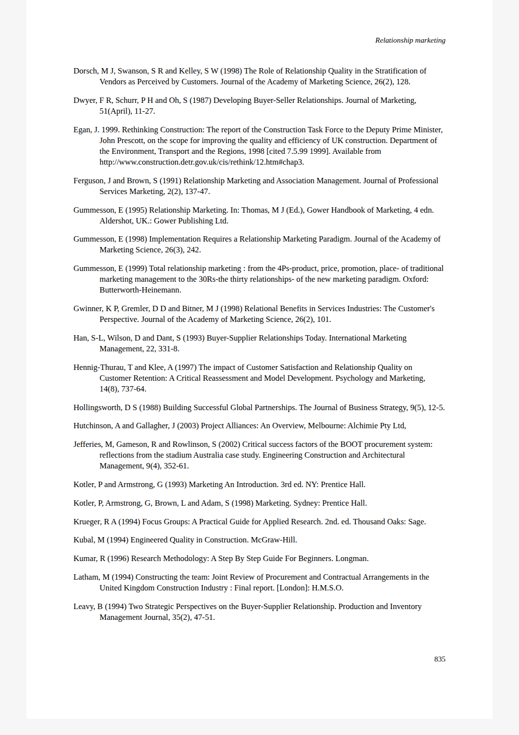Relationship marketing
Dorsch, M J, Swanson, S R and Kelley, S W (1998) The Role of Relationship Quality in the Stratification of Vendors as Perceived by Customers. Journal of the Academy of Marketing Science, 26(2), 128.
Dwyer, F R, Schurr, P H and Oh, S (1987) Developing Buyer-Seller Relationships. Journal of Marketing, 51(April), 11-27.
Egan, J. 1999. Rethinking Construction: The report of the Construction Task Force to the Deputy Prime Minister, John Prescott, on the scope for improving the quality and efficiency of UK construction. Department of the Environment, Transport and the Regions, 1998 [cited 7.5.99 1999]. Available from http://www.construction.detr.gov.uk/cis/rethink/12.htm#chap3.
Ferguson, J and Brown, S (1991) Relationship Marketing and Association Management. Journal of Professional Services Marketing, 2(2), 137-47.
Gummesson, E (1995) Relationship Marketing. In: Thomas, M J (Ed.), Gower Handbook of Marketing, 4 edn. Aldershot, UK.: Gower Publishing Ltd.
Gummesson, E (1998) Implementation Requires a Relationship Marketing Paradigm. Journal of the Academy of Marketing Science, 26(3), 242.
Gummesson, E (1999) Total relationship marketing : from the 4Ps-product, price, promotion, place- of traditional marketing management to the 30Rs-the thirty relationships- of the new marketing paradigm. Oxford: Butterworth-Heinemann.
Gwinner, K P, Gremler, D D and Bitner, M J (1998) Relational Benefits in Services Industries: The Customer's Perspective. Journal of the Academy of Marketing Science, 26(2), 101.
Han, S-L, Wilson, D and Dant, S (1993) Buyer-Supplier Relationships Today. International Marketing Management, 22, 331-8.
Hennig-Thurau, T and Klee, A (1997) The impact of Customer Satisfaction and Relationship Quality on Customer Retention: A Critical Reassessment and Model Development. Psychology and Marketing, 14(8), 737-64.
Hollingsworth, D S (1988) Building Successful Global Partnerships. The Journal of Business Strategy, 9(5), 12-5.
Hutchinson, A and Gallagher, J (2003) Project Alliances: An Overview, Melbourne: Alchimie Pty Ltd,
Jefferies, M, Gameson, R and Rowlinson, S (2002) Critical success factors of the BOOT procurement system: reflections from the stadium Australia case study. Engineering Construction and Architectural Management, 9(4), 352-61.
Kotler, P and Armstrong, G (1993) Marketing An Introduction. 3rd ed. NY: Prentice Hall.
Kotler, P, Armstrong, G, Brown, L and Adam, S (1998) Marketing. Sydney: Prentice Hall.
Krueger, R A (1994) Focus Groups: A Practical Guide for Applied Research. 2nd. ed. Thousand Oaks: Sage.
Kubal, M (1994) Engineered Quality in Construction. McGraw-Hill.
Kumar, R (1996) Research Methodology: A Step By Step Guide For Beginners. Longman.
Latham, M (1994) Constructing the team: Joint Review of Procurement and Contractual Arrangements in the United Kingdom Construction Industry : Final report. [London]: H.M.S.O.
Leavy, B (1994) Two Strategic Perspectives on the Buyer-Supplier Relationship. Production and Inventory Management Journal, 35(2), 47-51.
835